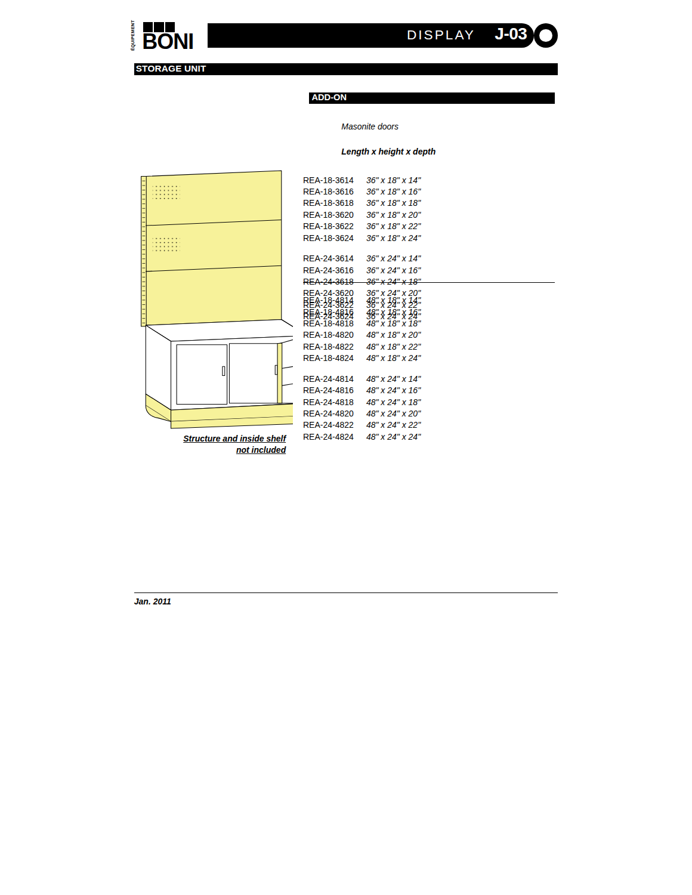ÉQUIPEMENT
BONI
DISPLAY
J-03
STORAGE UNIT
ADD-ON
Masonite doors
Length x height x depth
| REA-18-3614 | 36" x 18" x 14" |
| REA-18-3616 | 36" x 18" x 16" |
| REA-18-3618 | 36" x 18" x 18" |
| REA-18-3620 | 36" x 18" x 20" |
| REA-18-3622 | 36" x 18" x 22" |
| REA-18-3624 | 36" x 18" x 24" |
| REA-24-3614 | 36" x 24" x 14" |
| REA-24-3616 | 36" x 24" x 16" |
| REA-24-3618 | 36" x 24" x 18" |
| REA-24-3620 | 36" x 24" x 20" |
| REA-24-3622 | 36" x 24" x 22" |
| REA-24-3624 | 36" x 24" x 24" |
| REA-18-4814 | 48" x 18" x 14" |
| REA-18-4816 | 48" x 18" x 16" |
| REA-18-4818 | 48" x 18" x 18" |
| REA-18-4820 | 48" x 18" x 20" |
| REA-18-4822 | 48" x 18" x 22" |
| REA-18-4824 | 48" x 18" x 24" |
| REA-24-4814 | 48" x 24" x 14" |
| REA-24-4816 | 48" x 24" x 16" |
| REA-24-4818 | 48" x 24" x 18" |
| REA-24-4820 | 48" x 24" x 20" |
| REA-24-4822 | 48" x 24" x 22" |
| REA-24-4824 | 48" x 24" x 24" |
Structure and inside shelf
not included
Jan. 2011